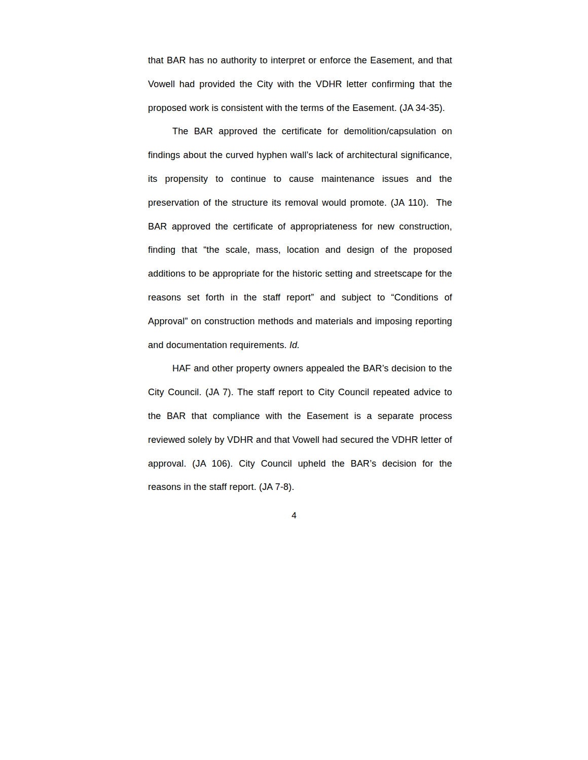that BAR has no authority to interpret or enforce the Easement, and that Vowell had provided the City with the VDHR letter confirming that the proposed work is consistent with the terms of the Easement. (JA 34-35).
The BAR approved the certificate for demolition/capsulation on findings about the curved hyphen wall’s lack of architectural significance, its propensity to continue to cause maintenance issues and the preservation of the structure its removal would promote. (JA 110). The BAR approved the certificate of appropriateness for new construction, finding that “the scale, mass, location and design of the proposed additions to be appropriate for the historic setting and streetscape for the reasons set forth in the staff report” and subject to “Conditions of Approval” on construction methods and materials and imposing reporting and documentation requirements. Id.
HAF and other property owners appealed the BAR’s decision to the City Council. (JA 7). The staff report to City Council repeated advice to the BAR that compliance with the Easement is a separate process reviewed solely by VDHR and that Vowell had secured the VDHR letter of approval. (JA 106). City Council upheld the BAR’s decision for the reasons in the staff report. (JA 7-8).
4